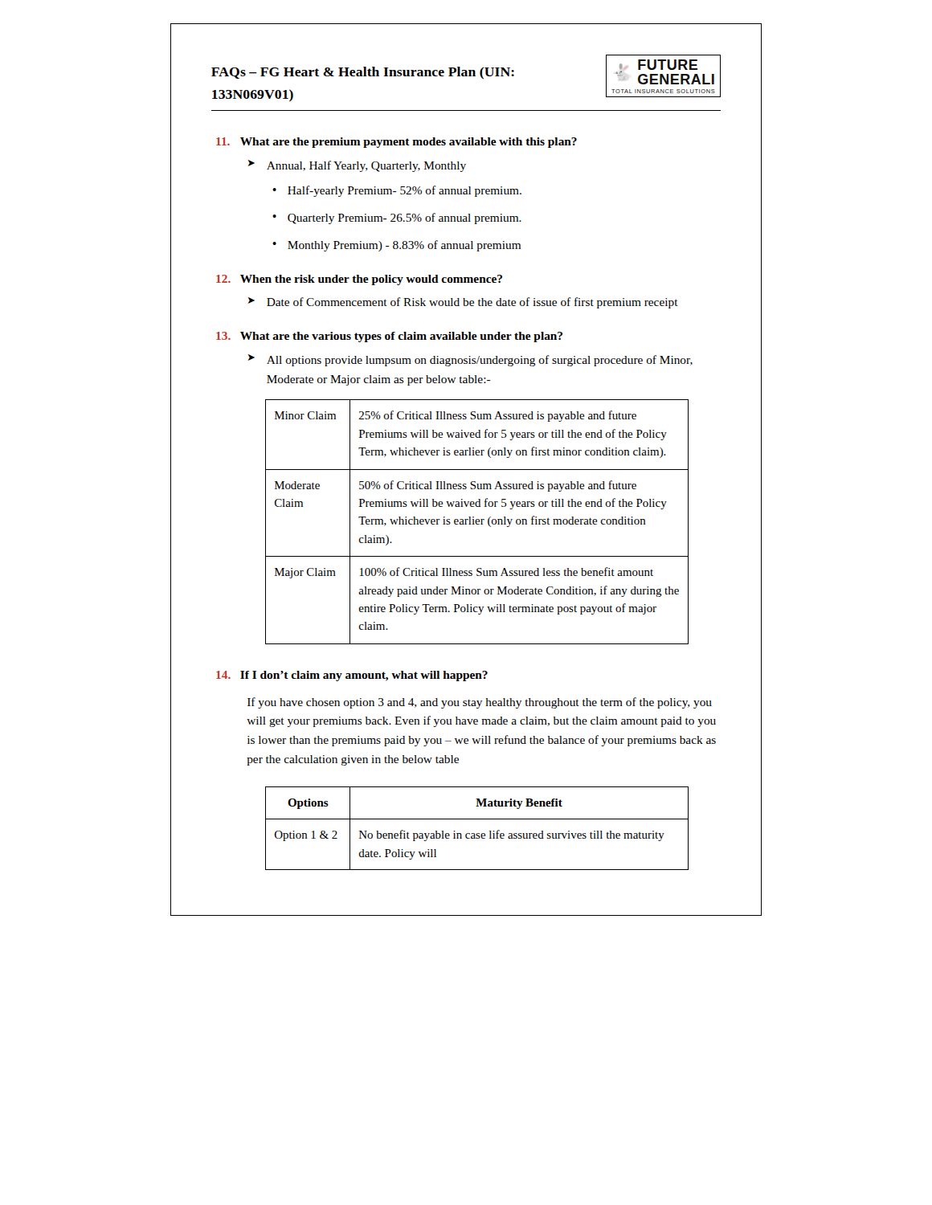FAQs – FG Heart & Health Insurance Plan (UIN: 133N069V01)
🐇 FUTURE GENERALI
Total Insurance Solutions
What are the premium payment modes available with this plan?
Annual, Half Yearly, Quarterly, Monthly
Half-yearly Premium- 52% of annual premium.
Quarterly Premium- 26.5% of annual premium.
Monthly Premium) - 8.83% of annual premium
When the risk under the policy would commence?
Date of Commencement of Risk would be the date of issue of first premium receipt
What are the various types of claim available under the plan?
All options provide lumpsum on diagnosis/undergoing of surgical procedure of Minor, Moderate or Major claim as per below table:-
| Minor Claim | 25% of Critical Illness Sum Assured is payable and future Premiums will be waived for 5 years or till the end of the Policy Term, whichever is earlier (only on first minor condition claim). |
| Moderate Claim | 50% of Critical Illness Sum Assured is payable and future Premiums will be waived for 5 years or till the end of the Policy Term, whichever is earlier (only on first moderate condition claim). |
| Major Claim | 100% of Critical Illness Sum Assured less the benefit amount already paid under Minor or Moderate Condition, if any during the entire Policy Term. Policy will terminate post payout of major claim. |
If I don’t claim any amount, what will happen?
If you have chosen option 3 and 4, and you stay healthy throughout the term of the policy, you will get your premiums back. Even if you have made a claim, but the claim amount paid to you is lower than the premiums paid by you – we will refund the balance of your premiums back as per the calculation given in the below table
| Options | Maturity Benefit |
| --- | --- |
| Option 1 & 2 | No benefit payable in case life assured survives till the maturity date. Policy will |